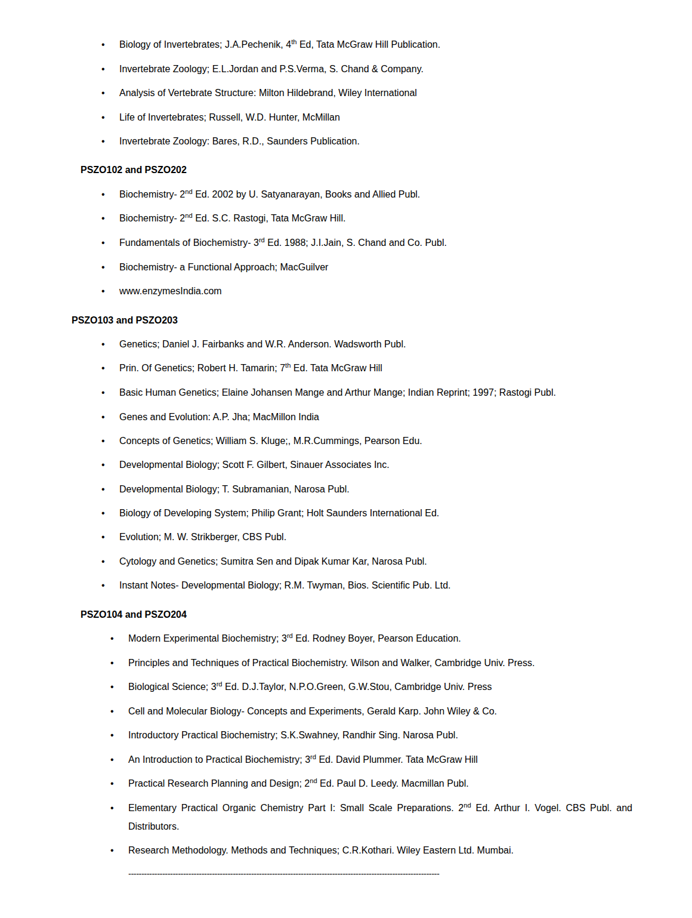Biology of Invertebrates; J.A.Pechenik, 4th Ed, Tata McGraw Hill Publication.
Invertebrate Zoology; E.L.Jordan and P.S.Verma, S. Chand & Company.
Analysis of Vertebrate Structure: Milton Hildebrand, Wiley International
Life of Invertebrates; Russell, W.D. Hunter, McMillan
Invertebrate Zoology: Bares, R.D., Saunders Publication.
PSZO102 and PSZO202
Biochemistry- 2nd Ed. 2002 by U. Satyanarayan, Books and Allied Publ.
Biochemistry- 2nd Ed. S.C. Rastogi, Tata McGraw Hill.
Fundamentals of Biochemistry- 3rd Ed. 1988; J.I.Jain, S. Chand and Co. Publ.
Biochemistry- a Functional Approach; MacGuilver
www.enzymesIndia.com
PSZO103 and PSZO203
Genetics; Daniel J. Fairbanks and W.R. Anderson. Wadsworth Publ.
Prin. Of Genetics; Robert H. Tamarin; 7th Ed. Tata McGraw Hill
Basic Human Genetics; Elaine Johansen Mange and Arthur Mange; Indian Reprint; 1997; Rastogi Publ.
Genes and Evolution: A.P. Jha; MacMillon India
Concepts of Genetics; William S. Kluge;, M.R.Cummings, Pearson Edu.
Developmental Biology; Scott F. Gilbert, Sinauer Associates Inc.
Developmental Biology; T. Subramanian, Narosa Publ.
Biology of Developing System; Philip Grant; Holt Saunders International Ed.
Evolution; M. W. Strikberger, CBS Publ.
Cytology and Genetics; Sumitra Sen and Dipak Kumar Kar, Narosa Publ.
Instant Notes- Developmental Biology; R.M. Twyman, Bios. Scientific Pub. Ltd.
PSZO104 and PSZO204
Modern Experimental Biochemistry; 3rd Ed. Rodney Boyer, Pearson Education.
Principles and Techniques of Practical Biochemistry. Wilson and Walker, Cambridge Univ. Press.
Biological Science; 3rd Ed. D.J.Taylor, N.P.O.Green, G.W.Stou, Cambridge Univ. Press
Cell and Molecular Biology- Concepts and Experiments, Gerald Karp. John Wiley & Co.
Introductory Practical Biochemistry; S.K.Swahney, Randhir Sing. Narosa Publ.
An Introduction to Practical Biochemistry; 3rd Ed. David Plummer. Tata McGraw Hill
Practical Research Planning and Design; 2nd Ed. Paul D. Leedy. Macmillan Publ.
Elementary Practical Organic Chemistry Part I: Small Scale Preparations. 2nd Ed. Arthur I. Vogel. CBS Publ. and Distributors.
Research Methodology. Methods and Techniques; C.R.Kothari. Wiley Eastern Ltd. Mumbai.
-----------------------------------------------------------------------------------------------------------------------